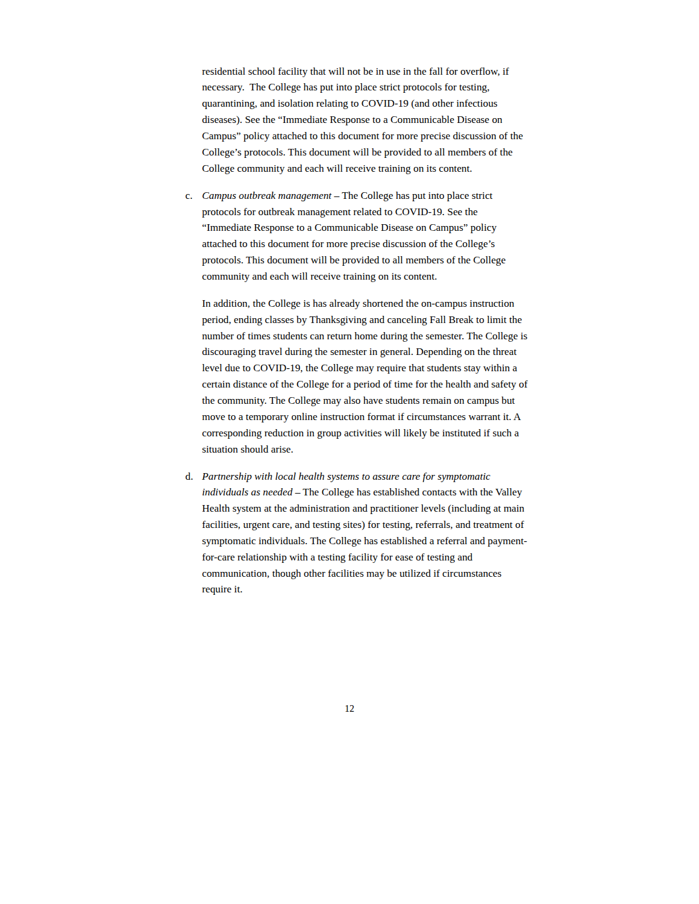residential school facility that will not be in use in the fall for overflow, if necessary. The College has put into place strict protocols for testing, quarantining, and isolation relating to COVID-19 (and other infectious diseases). See the “Immediate Response to a Communicable Disease on Campus” policy attached to this document for more precise discussion of the College’s protocols. This document will be provided to all members of the College community and each will receive training on its content.
c.
Campus outbreak management – The College has put into place strict protocols for outbreak management related to COVID-19. See the “Immediate Response to a Communicable Disease on Campus” policy attached to this document for more precise discussion of the College’s protocols. This document will be provided to all members of the College community and each will receive training on its content.
In addition, the College is has already shortened the on-campus instruction period, ending classes by Thanksgiving and canceling Fall Break to limit the number of times students can return home during the semester. The College is discouraging travel during the semester in general. Depending on the threat level due to COVID-19, the College may require that students stay within a certain distance of the College for a period of time for the health and safety of the community. The College may also have students remain on campus but move to a temporary online instruction format if circumstances warrant it. A corresponding reduction in group activities will likely be instituted if such a situation should arise.
d.
Partnership with local health systems to assure care for symptomatic individuals as needed – The College has established contacts with the Valley Health system at the administration and practitioner levels (including at main facilities, urgent care, and testing sites) for testing, referrals, and treatment of symptomatic individuals. The College has established a referral and payment-for-care relationship with a testing facility for ease of testing and communication, though other facilities may be utilized if circumstances require it.
12